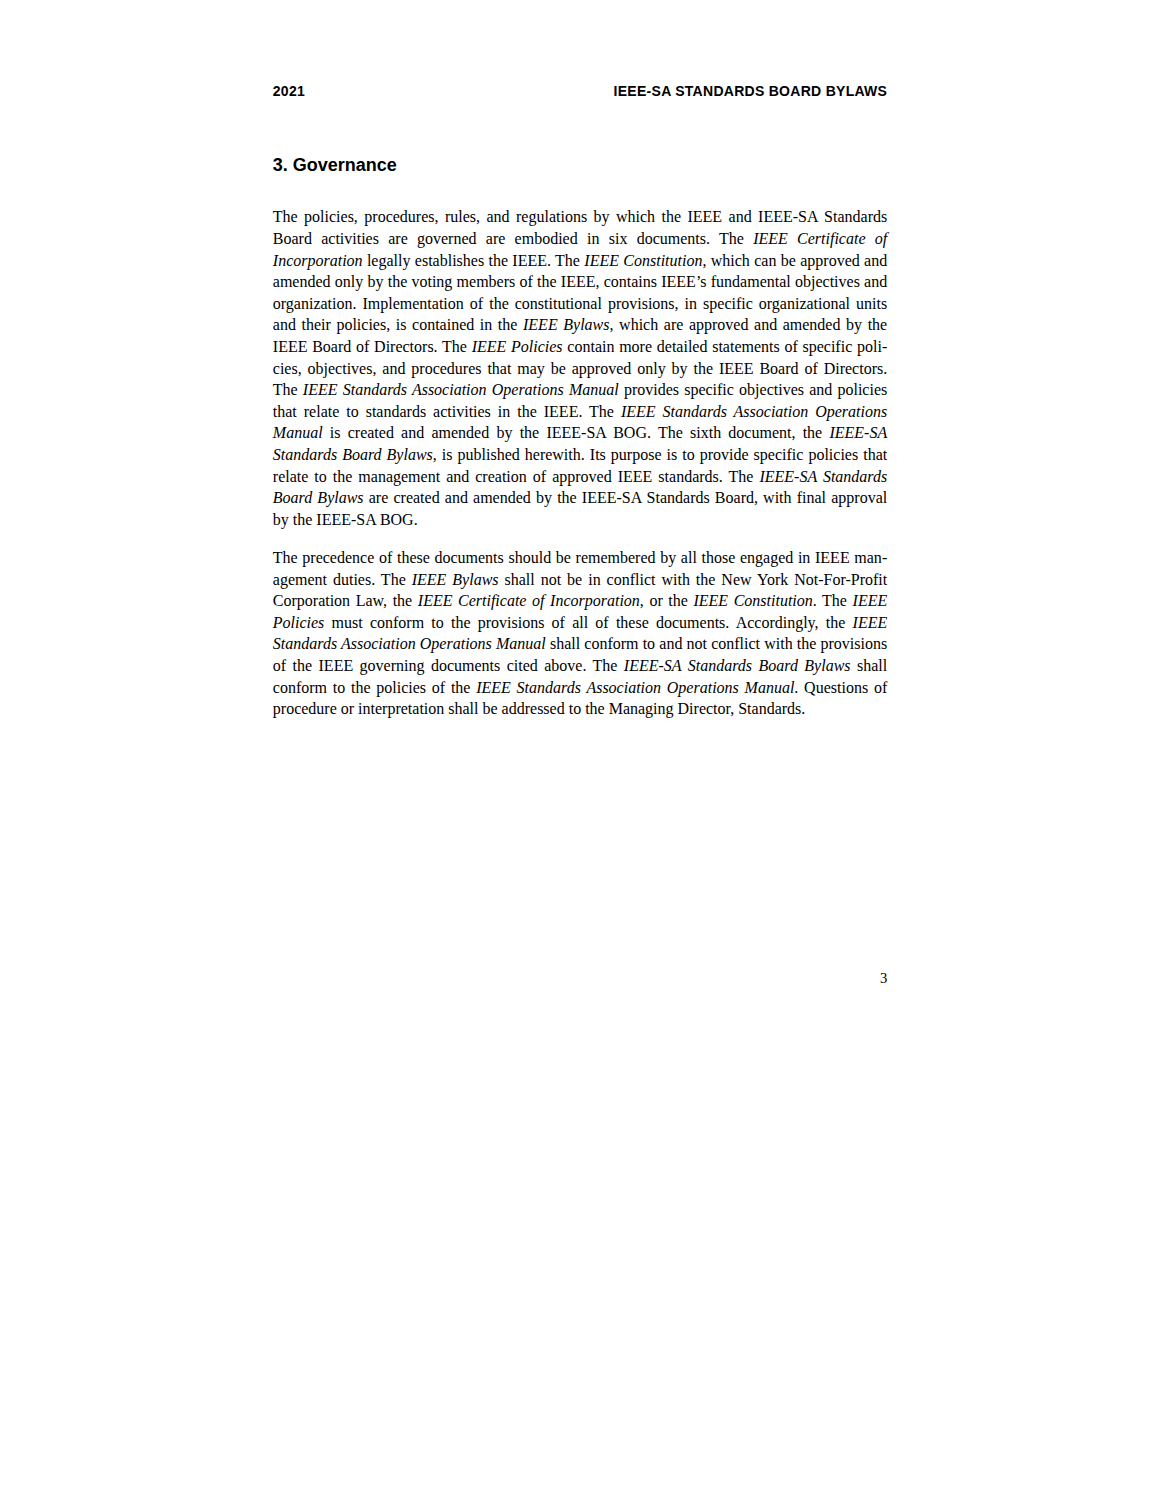2021 IEEE-SA Standards Board Bylaws
3. Governance
The policies, procedures, rules, and regulations by which the IEEE and IEEE-SA Standards Board activities are governed are embodied in six documents. The IEEE Certificate of Incorporation legally establishes the IEEE. The IEEE Constitution, which can be approved and amended only by the voting members of the IEEE, contains IEEE’s fundamental objectives and organization. Implementation of the constitutional provisions, in specific organizational units and their policies, is contained in the IEEE Bylaws, which are approved and amended by the IEEE Board of Directors. The IEEE Policies contain more detailed statements of specific policies, objectives, and procedures that may be approved only by the IEEE Board of Directors. The IEEE Standards Association Operations Manual provides specific objectives and policies that relate to standards activities in the IEEE. The IEEE Standards Association Operations Manual is created and amended by the IEEE-SA BOG. The sixth document, the IEEE-SA Standards Board Bylaws, is published herewith. Its purpose is to provide specific policies that relate to the management and creation of approved IEEE standards. The IEEE-SA Standards Board Bylaws are created and amended by the IEEE-SA Standards Board, with final approval by the IEEE-SA BOG.
The precedence of these documents should be remembered by all those engaged in IEEE management duties. The IEEE Bylaws shall not be in conflict with the New York Not-For-Profit Corporation Law, the IEEE Certificate of Incorporation, or the IEEE Constitution. The IEEE Policies must conform to the provisions of all of these documents. Accordingly, the IEEE Standards Association Operations Manual shall conform to and not conflict with the provisions of the IEEE governing documents cited above. The IEEE-SA Standards Board Bylaws shall conform to the policies of the IEEE Standards Association Operations Manual. Questions of procedure or interpretation shall be addressed to the Managing Director, Standards.
3